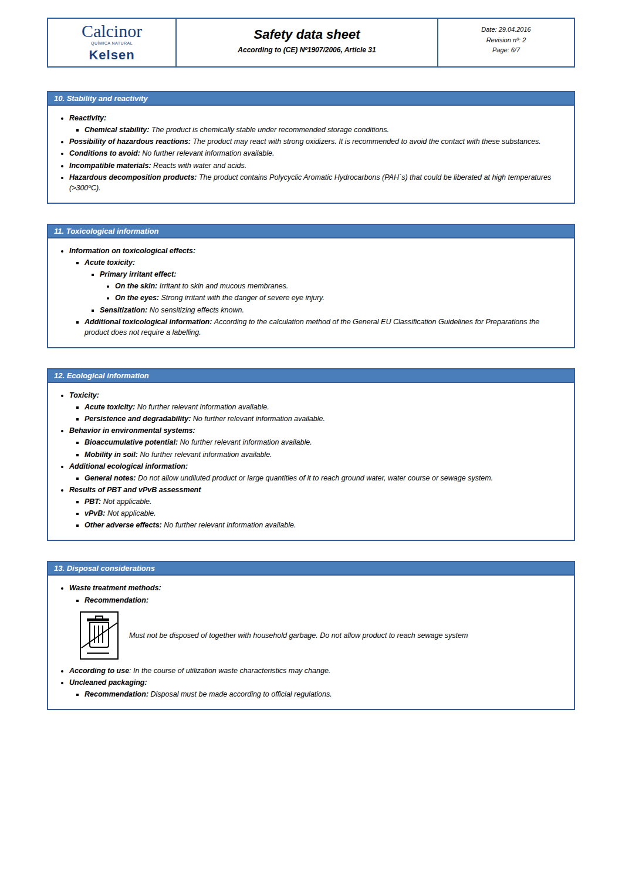Calcinor
QUÍMICA NATURAL
Kelsen
Safety data sheet
According to (CE) Nº1907/2006, Article 31
Date: 29.04.2016
Revision nº: 2
Page: 6/7
10. Stability and reactivity
Reactivity:
Chemical stability: The product is chemically stable under recommended storage conditions.
Possibility of hazardous reactions: The product may react with strong oxidizers. It is recommended to avoid the contact with these substances.
Conditions to avoid: No further relevant information available.
Incompatible materials: Reacts with water and acids.
Hazardous decomposition products: The product contains Polycyclic Aromatic Hydrocarbons (PAH´s) that could be liberated at high temperatures (>300ºC).
11. Toxicological information
Information on toxicological effects:
Acute toxicity:
Primary irritant effect:
On the skin: Irritant to skin and mucous membranes.
On the eyes: Strong irritant with the danger of severe eye injury.
Sensitization: No sensitizing effects known.
Additional toxicological information: According to the calculation method of the General EU Classification Guidelines for Preparations the product does not require a labelling.
12. Ecological information
Toxicity:
Acute toxicity: No further relevant information available.
Persistence and degradability: No further relevant information available.
Behavior in environmental systems:
Bioaccumulative potential: No further relevant information available.
Mobility in soil: No further relevant information available.
Additional ecological information:
General notes: Do not allow undiluted product or large quantities of it to reach ground water, water course or sewage system.
Results of PBT and vPvB assessment
PBT: Not applicable.
vPvB: Not applicable.
Other adverse effects: No further relevant information available.
13. Disposal considerations
Waste treatment methods:
Recommendation:
Must not be disposed of together with household garbage. Do not allow product to reach sewage system
According to use: In the course of utilization waste characteristics may change.
Uncleaned packaging:
Recommendation: Disposal must be made according to official regulations.